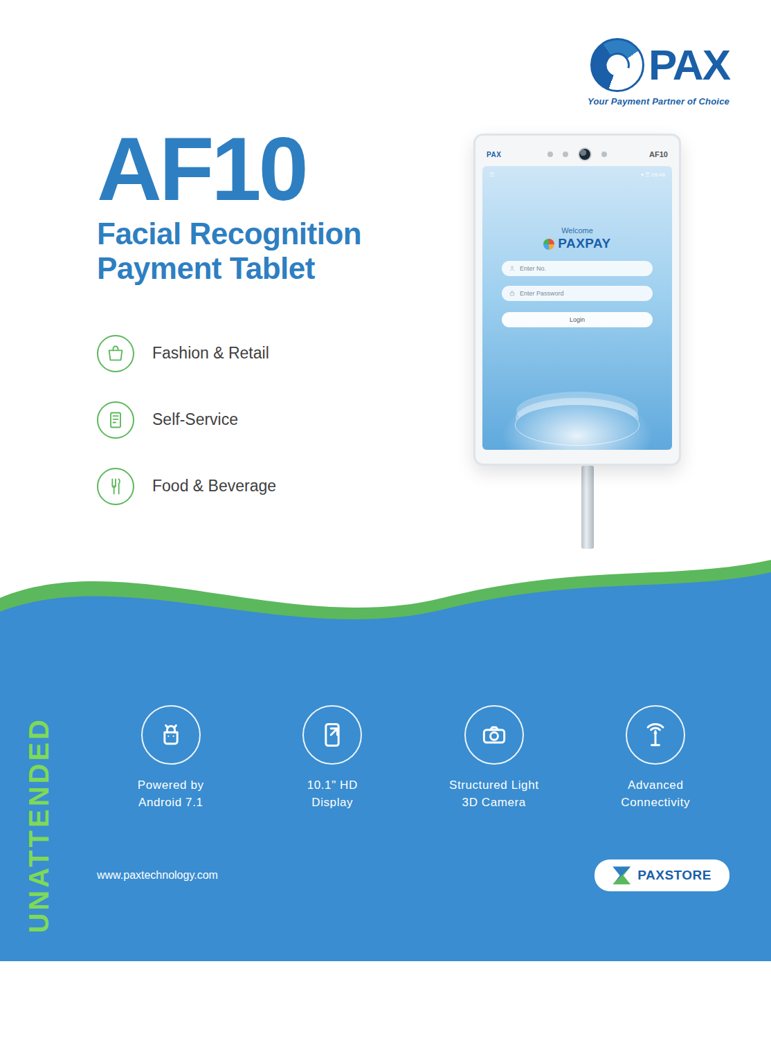PAX
Your Payment Partner of Choice
AF10
Facial Recognition
Payment Tablet
Fashion & Retail
Self-Service
Food & Beverage
PAX AF10
☰ ▾ ☰ 09:48
Welcome PAXPAY
Enter No.
Enter Password
Login
Unattended
Powered by
Android 7.1
10.1" HD
Display
Structured Light
3D Camera
Advanced
Connectivity
www.paxtechnology.com
PAXSTORE